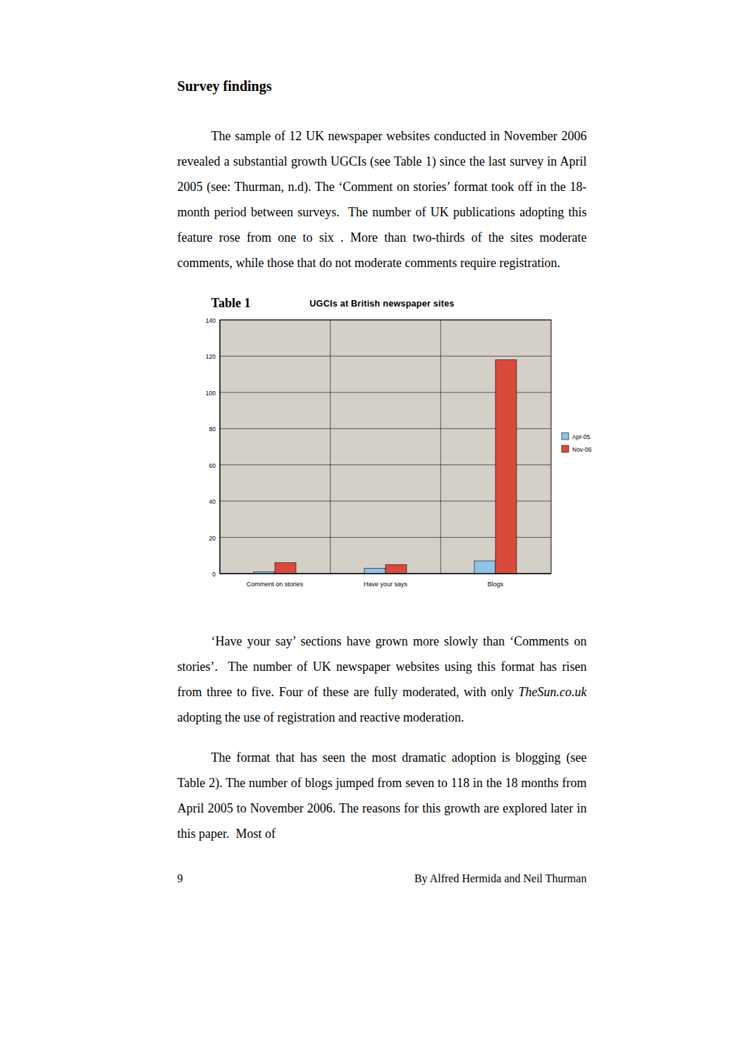Survey findings
The sample of 12 UK newspaper websites conducted in November 2006 revealed a substantial growth UGCIs (see Table 1) since the last survey in April 2005 (see: Thurman, n.d). The ‘Comment on stories’ format took off in the 18-month period between surveys. The number of UK publications adopting this feature rose from one to six . More than two-thirds of the sites moderate comments, while those that do not moderate comments require registration.
Table 1
UGCIs at British newspaper sites
140 120 100 80 60 40 20 0 Comment on stories Have your says Blogs Apr-05 Nov-06
‘Have your say’ sections have grown more slowly than ‘Comments on stories’. The number of UK newspaper websites using this format has risen from three to five. Four of these are fully moderated, with only TheSun.co.uk adopting the use of registration and reactive moderation.
The format that has seen the most dramatic adoption is blogging (see Table 2). The number of blogs jumped from seven to 118 in the 18 months from April 2005 to November 2006. The reasons for this growth are explored later in this paper. Most of
9 By Alfred Hermida and Neil Thurman